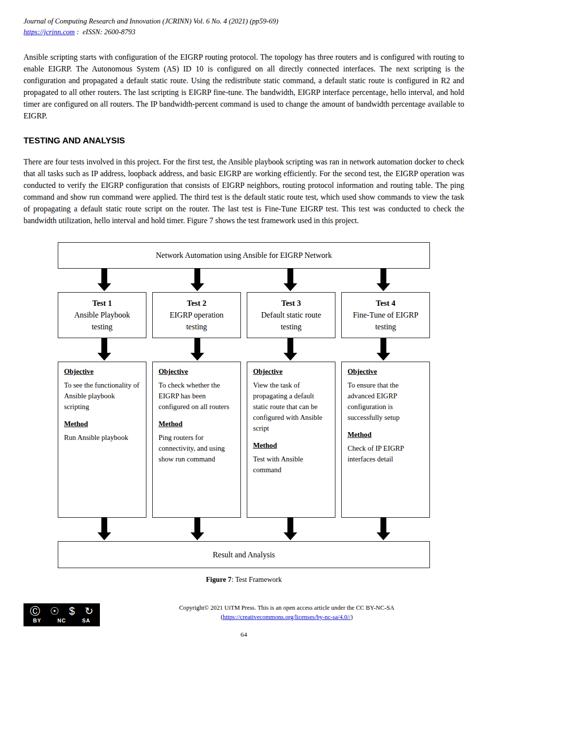Journal of Computing Research and Innovation (JCRINN) Vol. 6 No. 4 (2021) (pp59-69)
https://jcrinn.com : eISSN: 2600-8793
Ansible scripting starts with configuration of the EIGRP routing protocol. The topology has three routers and is configured with routing to enable EIGRP. The Autonomous System (AS) ID 10 is configured on all directly connected interfaces. The next scripting is the configuration and propagated a default static route. Using the redistribute static command, a default static route is configured in R2 and propagated to all other routers. The last scripting is EIGRP fine-tune. The bandwidth, EIGRP interface percentage, hello interval, and hold timer are configured on all routers. The IP bandwidth-percent command is used to change the amount of bandwidth percentage available to EIGRP.
TESTING AND ANALYSIS
There are four tests involved in this project. For the first test, the Ansible playbook scripting was ran in network automation docker to check that all tasks such as IP address, loopback address, and basic EIGRP are working efficiently. For the second test, the EIGRP operation was conducted to verify the EIGRP configuration that consists of EIGRP neighbors, routing protocol information and routing table. The ping command and show run command were applied. The third test is the default static route test, which used show commands to view the task of propagating a default static route script on the router. The last test is Fine-Tune EIGRP test. This test was conducted to check the bandwidth utilization, hello interval and hold timer. Figure 7 shows the test framework used in this project.
Network Automation using Ansible for EIGRP Network
Test 1 Ansible Playbook testing
Test 2 EIGRP operation testing
Test 3 Default static route testing
Test 4 Fine-Tune of EIGRP testing
Objective
To see the functionality of Ansible playbook scripting
Method
Run Ansible playbook
Objective
To check whether the EIGRP has been configured on all routers
Method
Ping routers for connectivity, and using show run command
Objective
View the task of propagating a default static route that can be configured with Ansible script
Method
Test with Ansible command
Objective
To ensure that the advanced EIGRP configuration is successfully setup
Method
Check of IP EIGRP interfaces detail
Result and Analysis
Figure 7: Test Framework
Ⓒ☉$↻
BY NC SA
Copyright© 2021 UiTM Press. This is an open access article under the CC BY-NC-SA
(https://creativecommons.org/licenses/by-nc-sa/4.0//)
64